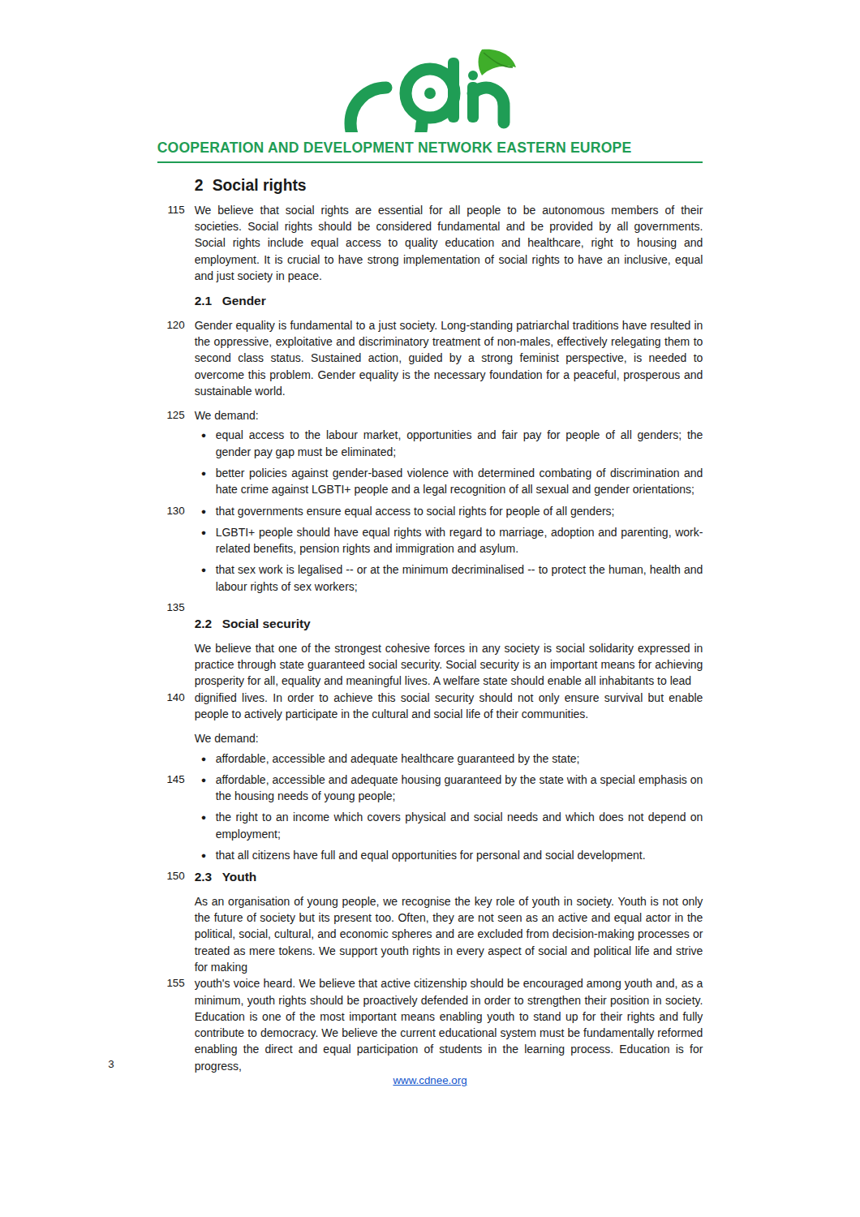COOPERATION AND DEVELOPMENT NETWORK EASTERN EUROPE
2 Social rights
115
We believe that social rights are essential for all people to be autonomous members of their societies. Social rights should be considered fundamental and be provided by all governments. Social rights include equal access to quality education and healthcare, right to housing and employment. It is crucial to have strong implementation of social rights to have an inclusive, equal and just society in peace.
2.1 Gender
120
Gender equality is fundamental to a just society. Long-standing patriarchal traditions have resulted in the oppressive, exploitative and discriminatory treatment of non-males, effectively relegating them to second class status. Sustained action, guided by a strong feminist perspective, is needed to overcome this problem. Gender equality is the necessary foundation for a peaceful, prosperous and sustainable world.
125
We demand:
equal access to the labour market, opportunities and fair pay for people of all genders; the gender pay gap must be eliminated;
better policies against gender-based violence with determined combating of discrimination and hate crime against LGBTI+ people and a legal recognition of all sexual and gender orientations;
130
that governments ensure equal access to social rights for people of all genders;
LGBTI+ people should have equal rights with regard to marriage, adoption and parenting, work-related benefits, pension rights and immigration and asylum.
that sex work is legalised -- or at the minimum decriminalised -- to protect the human, health and labour rights of sex workers;
135
2.2 Social security
We believe that one of the strongest cohesive forces in any society is social solidarity expressed in practice through state guaranteed social security. Social security is an important means for achieving prosperity for all, equality and meaningful lives. A welfare state should enable all inhabitants to lead
140
dignified lives. In order to achieve this social security should not only ensure survival but enable people to actively participate in the cultural and social life of their communities.
We demand:
affordable, accessible and adequate healthcare guaranteed by the state;
145
affordable, accessible and adequate housing guaranteed by the state with a special emphasis on the housing needs of young people;
the right to an income which covers physical and social needs and which does not depend on employment;
that all citizens have full and equal opportunities for personal and social development.
150
2.3 Youth
As an organisation of young people, we recognise the key role of youth in society. Youth is not only the future of society but its present too. Often, they are not seen as an active and equal actor in the political, social, cultural, and economic spheres and are excluded from decision-making processes or treated as mere tokens. We support youth rights in every aspect of social and political life and strive for making
155
youth's voice heard. We believe that active citizenship should be encouraged among youth and, as a minimum, youth rights should be proactively defended in order to strengthen their position in society. Education is one of the most important means enabling youth to stand up for their rights and fully contribute to democracy. We believe the current educational system must be fundamentally reformed enabling the direct and equal participation of students in the learning process. Education is for progress,
3
www.cdnee.org